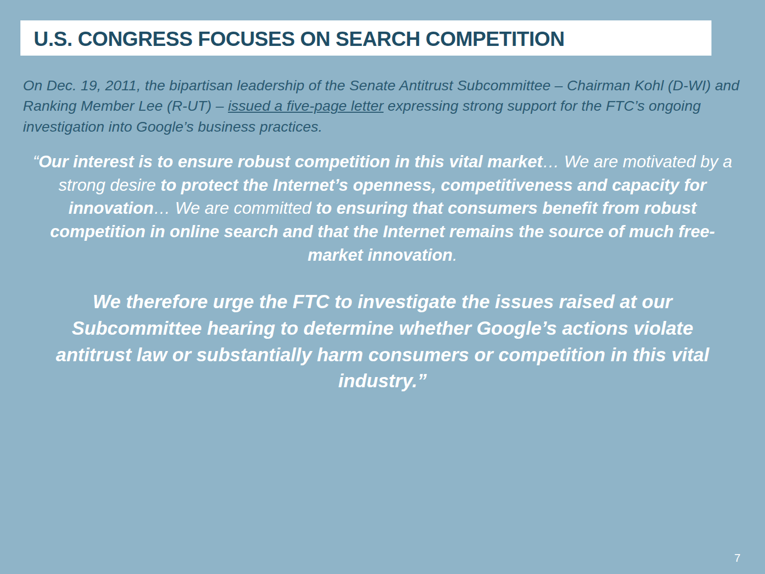U.S. Congress Focuses on Search Competition
On Dec. 19, 2011, the bipartisan leadership of the Senate Antitrust Subcommittee – Chairman Kohl (D-WI) and Ranking Member Lee (R-UT) – issued a five-page letter expressing strong support for the FTC’s ongoing investigation into Google’s business practices.
“Our interest is to ensure robust competition in this vital market… We are motivated by a strong desire to protect the Internet’s openness, competitiveness and capacity for innovation… We are committed to ensuring that consumers benefit from robust competition in online search and that the Internet remains the source of much free-market innovation.
We therefore urge the FTC to investigate the issues raised at our Subcommittee hearing to determine whether Google’s actions violate antitrust law or substantially harm consumers or competition in this vital industry.”
7